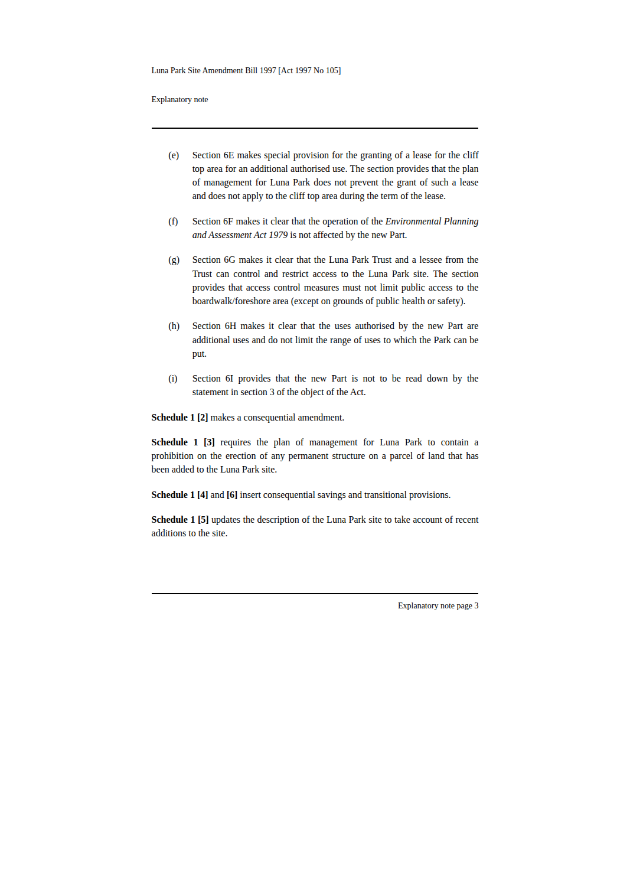Luna Park Site Amendment Bill 1997 [Act 1997 No 105]
Explanatory note
(e)
Section 6E makes special provision for the granting of a lease for the cliff top area for an additional authorised use. The section provides that the plan of management for Luna Park does not prevent the grant of such a lease and does not apply to the cliff top area during the term of the lease.
(f)
Section 6F makes it clear that the operation of the Environmental Planning and Assessment Act 1979 is not affected by the new Part.
(g)
Section 6G makes it clear that the Luna Park Trust and a lessee from the Trust can control and restrict access to the Luna Park site. The section provides that access control measures must not limit public access to the boardwalk/foreshore area (except on grounds of public health or safety).
(h)
Section 6H makes it clear that the uses authorised by the new Part are additional uses and do not limit the range of uses to which the Park can be put.
(i)
Section 6I provides that the new Part is not to be read down by the statement in section 3 of the object of the Act.
Schedule 1 [2] makes a consequential amendment.
Schedule 1 [3] requires the plan of management for Luna Park to contain a prohibition on the erection of any permanent structure on a parcel of land that has been added to the Luna Park site.
Schedule 1 [4] and [6] insert consequential savings and transitional provisions.
Schedule 1 [5] updates the description of the Luna Park site to take account of recent additions to the site.
Explanatory note page 3